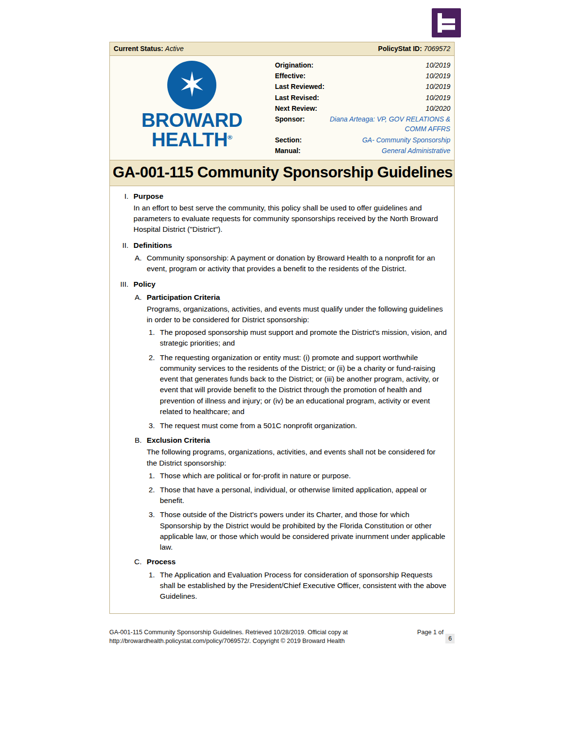Current Status: Active
PolicyStat ID: 7069572
BROWARD HEALTH®
| Origination: | 10/2019 |
| Effective: | 10/2019 |
| Last Reviewed: | 10/2019 |
| Last Revised: | 10/2019 |
| Next Review: | 10/2020 |
| Sponsor: | Diana Arteaga: VP, GOV RELATIONS & COMM AFFRS |
| Section: | GA- Community Sponsorship |
| Manual: | General Administrative |
GA-001-115 Community Sponsorship Guidelines
Purpose
In an effort to best serve the community, this policy shall be used to offer guidelines and parameters to evaluate requests for community sponsorships received by the North Broward Hospital District ("District").
Definitions
Community sponsorship: A payment or donation by Broward Health to a nonprofit for an event, program or activity that provides a benefit to the residents of the District.
Policy
Participation Criteria
Programs, organizations, activities, and events must qualify under the following guidelines in order to be considered for District sponsorship:
The proposed sponsorship must support and promote the District's mission, vision, and strategic priorities; and
The requesting organization or entity must: (i) promote and support worthwhile community services to the residents of the District; or (ii) be a charity or fund-raising event that generates funds back to the District; or (iii) be another program, activity, or event that will provide benefit to the District through the promotion of health and prevention of illness and injury; or (iv) be an educational program, activity or event related to healthcare; and
The request must come from a 501C nonprofit organization.
Exclusion Criteria
The following programs, organizations, activities, and events shall not be considered for the District sponsorship:
Those which are political or for-profit in nature or purpose.
Those that have a personal, individual, or otherwise limited application, appeal or benefit.
Those outside of the District's powers under its Charter, and those for which Sponsorship by the District would be prohibited by the Florida Constitution or other applicable law, or those which would be considered private inurnment under applicable law.
Process
The Application and Evaluation Process for consideration of sponsorship Requests shall be established by the President/Chief Executive Officer, consistent with the above Guidelines.
GA-001-115 Community Sponsorship Guidelines. Retrieved 10/28/2019. Official copy at http://browardhealth.policystat.com/policy/7069572/. Copyright © 2019 Broward Health
Page 1 of 6